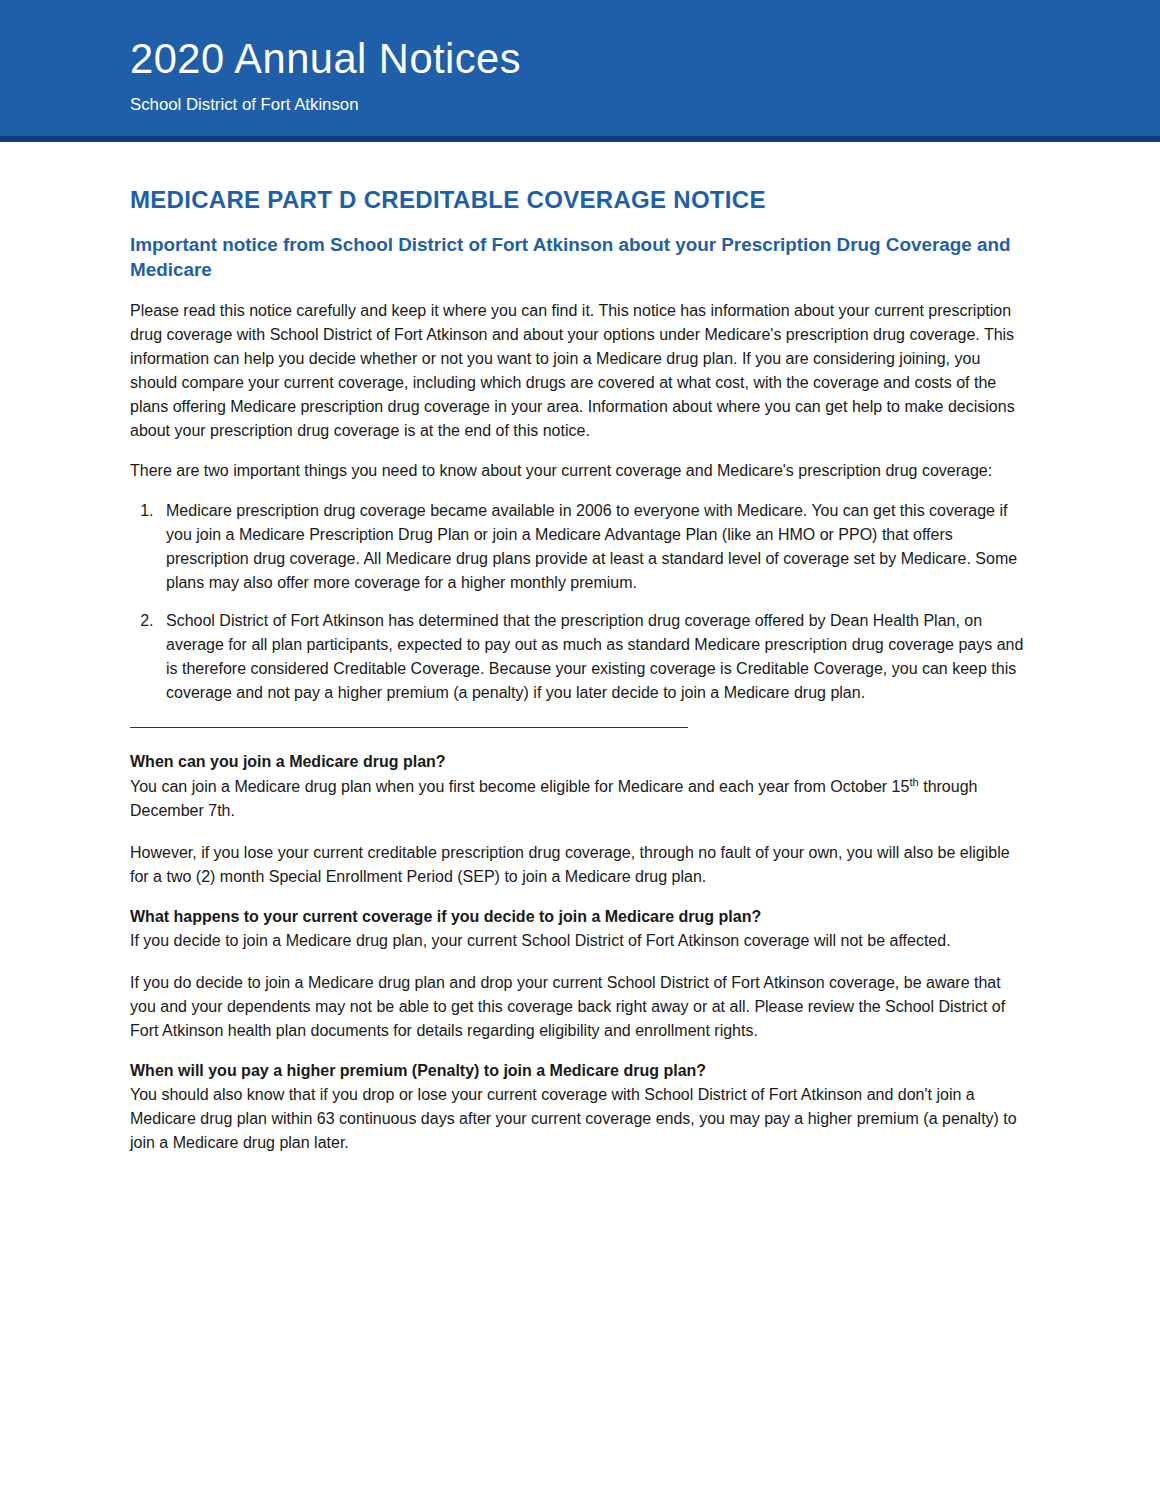2020 Annual Notices
School District of Fort Atkinson
MEDICARE PART D CREDITABLE COVERAGE NOTICE
Important notice from School District of Fort Atkinson about your Prescription Drug Coverage and Medicare
Please read this notice carefully and keep it where you can find it. This notice has information about your current prescription drug coverage with School District of Fort Atkinson and about your options under Medicare's prescription drug coverage. This information can help you decide whether or not you want to join a Medicare drug plan. If you are considering joining, you should compare your current coverage, including which drugs are covered at what cost, with the coverage and costs of the plans offering Medicare prescription drug coverage in your area. Information about where you can get help to make decisions about your prescription drug coverage is at the end of this notice.
There are two important things you need to know about your current coverage and Medicare's prescription drug coverage:
Medicare prescription drug coverage became available in 2006 to everyone with Medicare. You can get this coverage if you join a Medicare Prescription Drug Plan or join a Medicare Advantage Plan (like an HMO or PPO) that offers prescription drug coverage. All Medicare drug plans provide at least a standard level of coverage set by Medicare. Some plans may also offer more coverage for a higher monthly premium.
School District of Fort Atkinson has determined that the prescription drug coverage offered by Dean Health Plan, on average for all plan participants, expected to pay out as much as standard Medicare prescription drug coverage pays and is therefore considered Creditable Coverage. Because your existing coverage is Creditable Coverage, you can keep this coverage and not pay a higher premium (a penalty) if you later decide to join a Medicare drug plan.
When can you join a Medicare drug plan?
You can join a Medicare drug plan when you first become eligible for Medicare and each year from October 15th through December 7th.
However, if you lose your current creditable prescription drug coverage, through no fault of your own, you will also be eligible for a two (2) month Special Enrollment Period (SEP) to join a Medicare drug plan.
What happens to your current coverage if you decide to join a Medicare drug plan?
If you decide to join a Medicare drug plan, your current School District of Fort Atkinson coverage will not be affected.
If you do decide to join a Medicare drug plan and drop your current School District of Fort Atkinson coverage, be aware that you and your dependents may not be able to get this coverage back right away or at all. Please review the School District of Fort Atkinson health plan documents for details regarding eligibility and enrollment rights.
When will you pay a higher premium (Penalty) to join a Medicare drug plan?
You should also know that if you drop or lose your current coverage with School District of Fort Atkinson and don't join a Medicare drug plan within 63 continuous days after your current coverage ends, you may pay a higher premium (a penalty) to join a Medicare drug plan later.